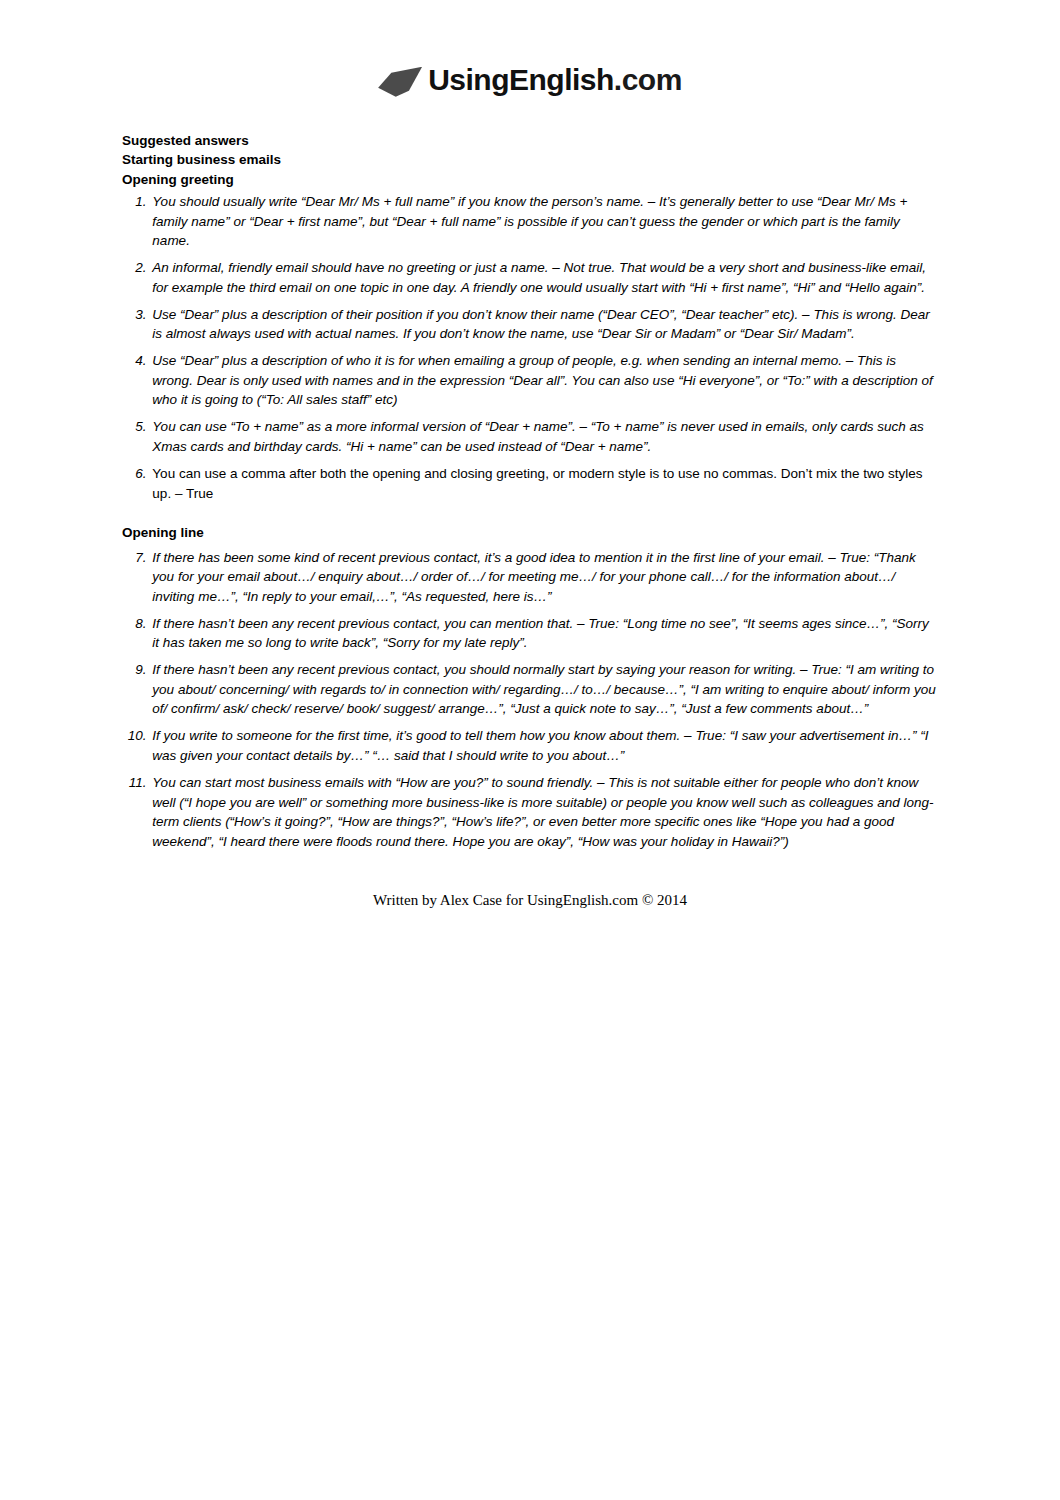Using English.com
Suggested answers
Starting business emails
Opening greeting
You should usually write “Dear Mr/ Ms + full name” if you know the person’s name. – It’s generally better to use “Dear Mr/ Ms + family name” or “Dear + first name”, but “Dear + full name” is possible if you can’t guess the gender or which part is the family name.
An informal, friendly email should have no greeting or just a name. – Not true. That would be a very short and business-like email, for example the third email on one topic in one day. A friendly one would usually start with “Hi + first name”, “Hi” and “Hello again”.
Use “Dear” plus a description of their position if you don’t know their name (“Dear CEO”, “Dear teacher” etc). – This is wrong. Dear is almost always used with actual names. If you don’t know the name, use “Dear Sir or Madam” or “Dear Sir/ Madam”.
Use “Dear” plus a description of who it is for when emailing a group of people, e.g. when sending an internal memo. – This is wrong. Dear is only used with names and in the expression “Dear all”. You can also use “Hi everyone”, or “To:” with a description of who it is going to (“To: All sales staff” etc)
You can use “To + name” as a more informal version of “Dear + name”. – “To + name” is never used in emails, only cards such as Xmas cards and birthday cards. “Hi + name” can be used instead of “Dear + name”.
You can use a comma after both the opening and closing greeting, or modern style is to use no commas. Don’t mix the two styles up. – True
Opening line
If there has been some kind of recent previous contact, it’s a good idea to mention it in the first line of your email. – True: “Thank you for your email about…/ enquiry about…/ order of…/ for meeting me…/ for your phone call…/ for the information about…/ inviting me…”, “In reply to your email,…”, “As requested, here is…”
If there hasn’t been any recent previous contact, you can mention that. – True: “Long time no see”, “It seems ages since…”, “Sorry it has taken me so long to write back”, “Sorry for my late reply”.
If there hasn’t been any recent previous contact, you should normally start by saying your reason for writing. – True: “I am writing to you about/ concerning/ with regards to/ in connection with/ regarding…/ to…/ because…”, “I am writing to enquire about/ inform you of/ confirm/ ask/ check/ reserve/ book/ suggest/ arrange…”, “Just a quick note to say…”, “Just a few comments about…”
If you write to someone for the first time, it’s good to tell them how you know about them. – True: “I saw your advertisement in…” “I was given your contact details by…” “… said that I should write to you about…”
You can start most business emails with “How are you?” to sound friendly. – This is not suitable either for people who don’t know well (“I hope you are well” or something more business-like is more suitable) or people you know well such as colleagues and long-term clients (“How’s it going?”, “How are things?”, “How’s life?”, or even better more specific ones like “Hope you had a good weekend”, “I heard there were floods round there. Hope you are okay”, “How was your holiday in Hawaii?”)
Written by Alex Case for UsingEnglish.com © 2014